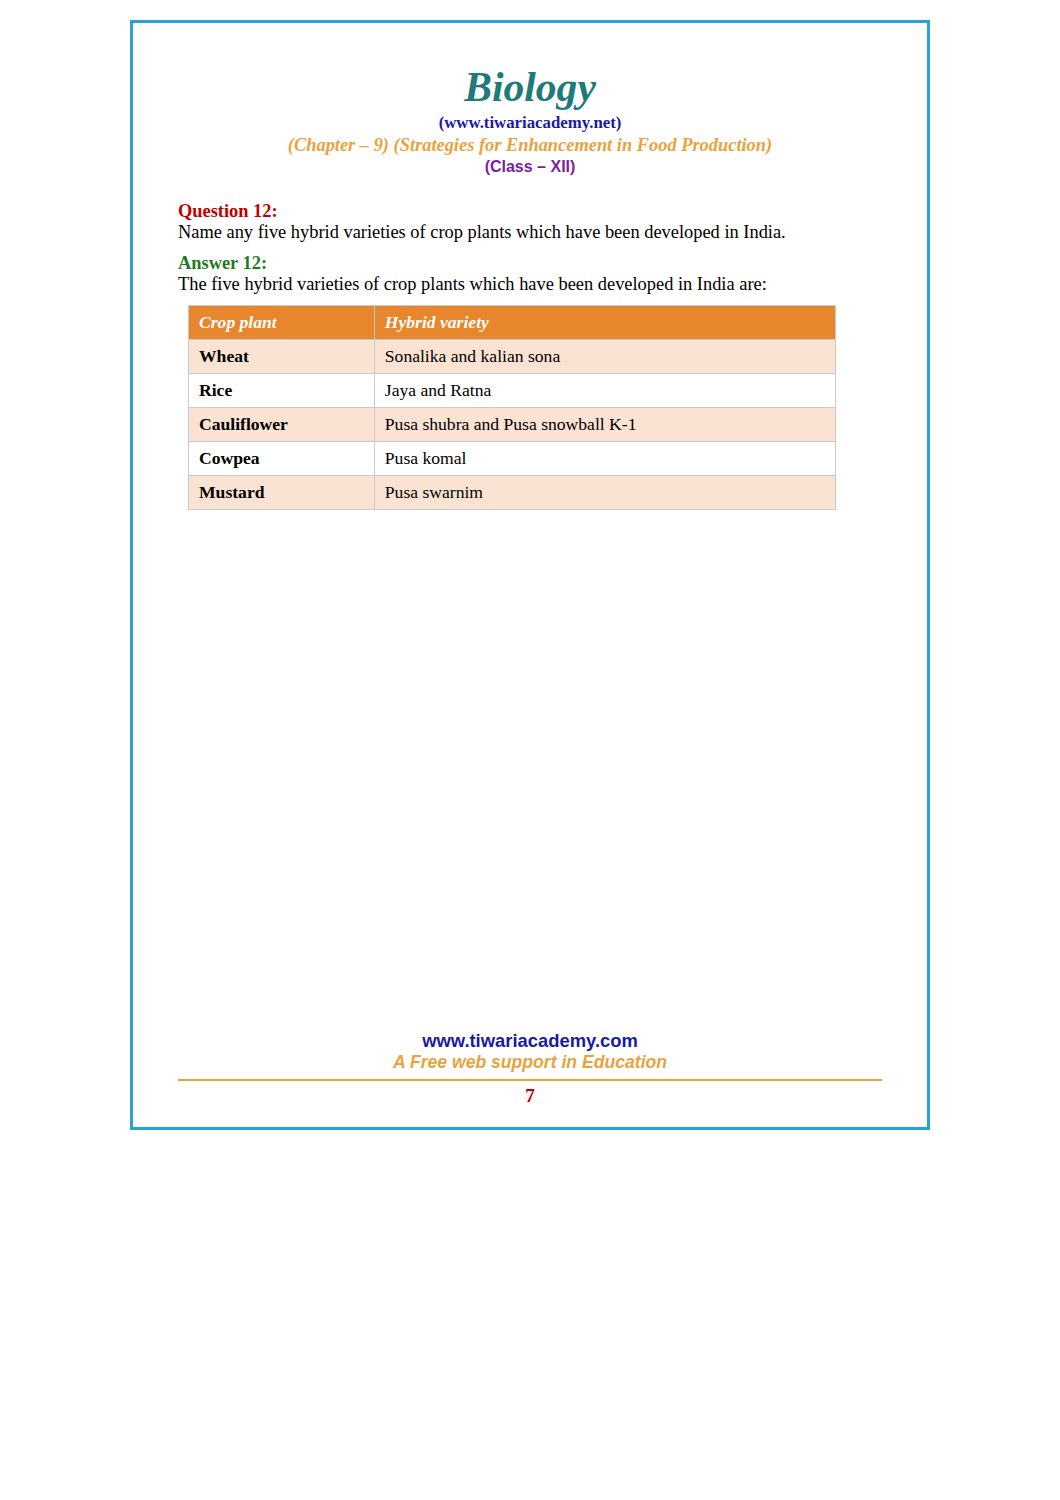Biology
(www.tiwariacademy.net)
(Chapter – 9) (Strategies for Enhancement in Food Production)
(Class – XII)
Question 12:
Name any five hybrid varieties of crop plants which have been developed in India.
Answer 12:
The five hybrid varieties of crop plants which have been developed in India are:
| Crop plant | Hybrid variety |
| --- | --- |
| Wheat | Sonalika and kalian sona |
| Rice | Jaya and Ratna |
| Cauliflower | Pusa shubra and Pusa snowball K-1 |
| Cowpea | Pusa komal |
| Mustard | Pusa swarnim |
www.tiwariacademy.com
A Free web support in Education
7